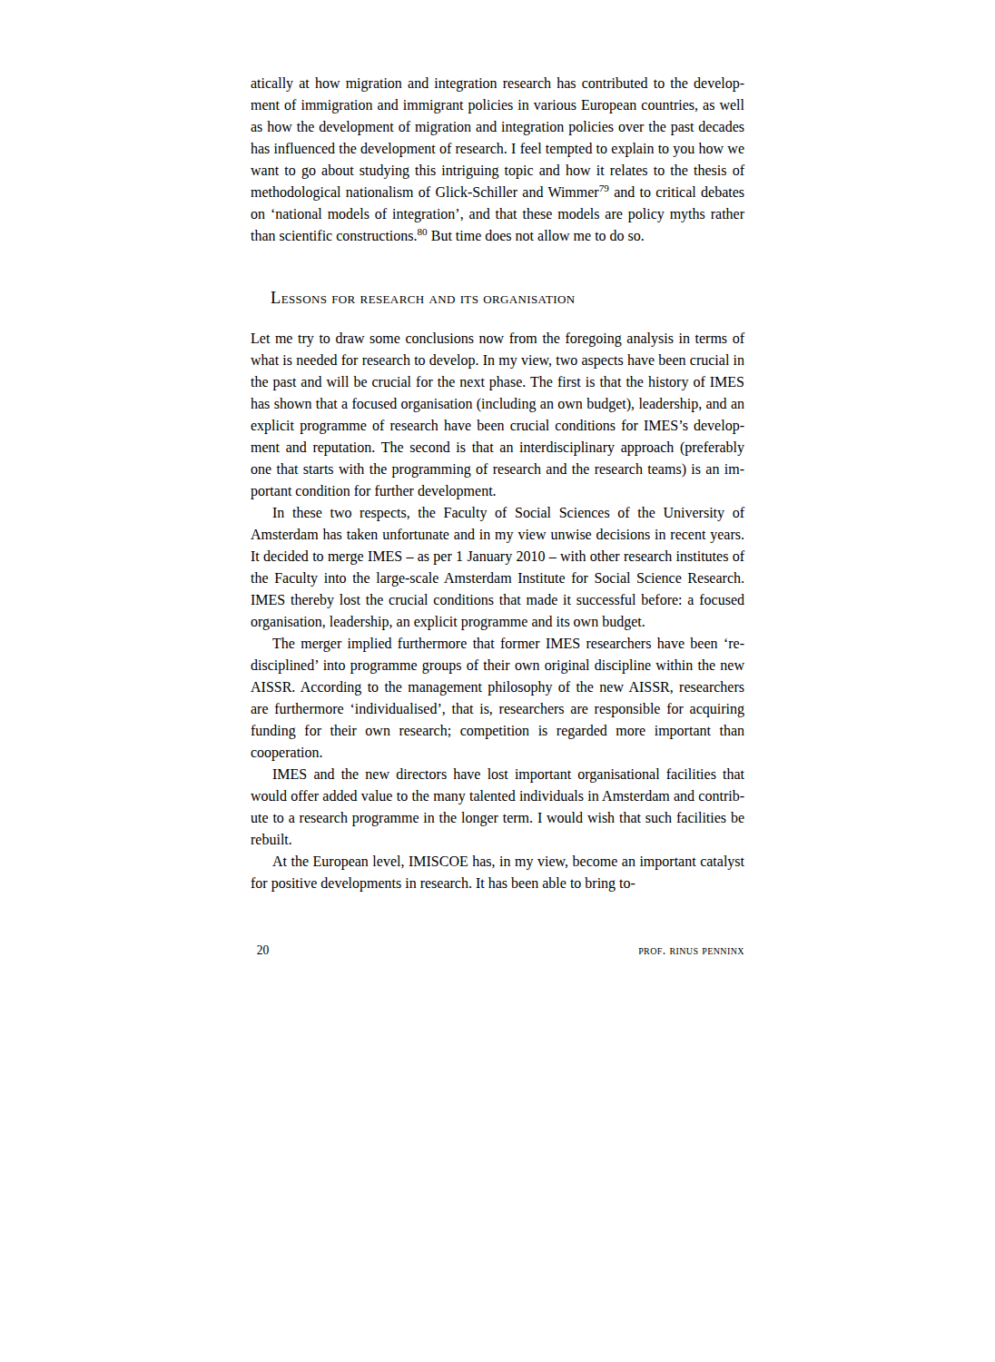atically at how migration and integration research has contributed to the development of immigration and immigrant policies in various European countries, as well as how the development of migration and integration policies over the past decades has influenced the development of research. I feel tempted to explain to you how we want to go about studying this intriguing topic and how it relates to the thesis of methodological nationalism of Glick-Schiller and Wimmer79 and to critical debates on ‘national models of integration’, and that these models are policy myths rather than scientific constructions.80 But time does not allow me to do so.
Lessons for research and its organisation
Let me try to draw some conclusions now from the foregoing analysis in terms of what is needed for research to develop. In my view, two aspects have been crucial in the past and will be crucial for the next phase. The first is that the history of IMES has shown that a focused organisation (including an own budget), leadership, and an explicit programme of research have been crucial conditions for IMES’s development and reputation. The second is that an interdisciplinary approach (preferably one that starts with the programming of research and the research teams) is an important condition for further development.
In these two respects, the Faculty of Social Sciences of the University of Amsterdam has taken unfortunate and in my view unwise decisions in recent years. It decided to merge IMES – as per 1 January 2010 – with other research institutes of the Faculty into the large-scale Amsterdam Institute for Social Science Research. IMES thereby lost the crucial conditions that made it successful before: a focused organisation, leadership, an explicit programme and its own budget.
The merger implied furthermore that former IMES researchers have been ‘re-disciplined’ into programme groups of their own original discipline within the new AISSR. According to the management philosophy of the new AISSR, researchers are furthermore ‘individualised’, that is, researchers are responsible for acquiring funding for their own research; competition is regarded more important than cooperation.
IMES and the new directors have lost important organisational facilities that would offer added value to the many talented individuals in Amsterdam and contribute to a research programme in the longer term. I would wish that such facilities be rebuilt.
At the European level, IMISCOE has, in my view, become an important catalyst for positive developments in research. It has been able to bring to-
20 prof. rinus penninx